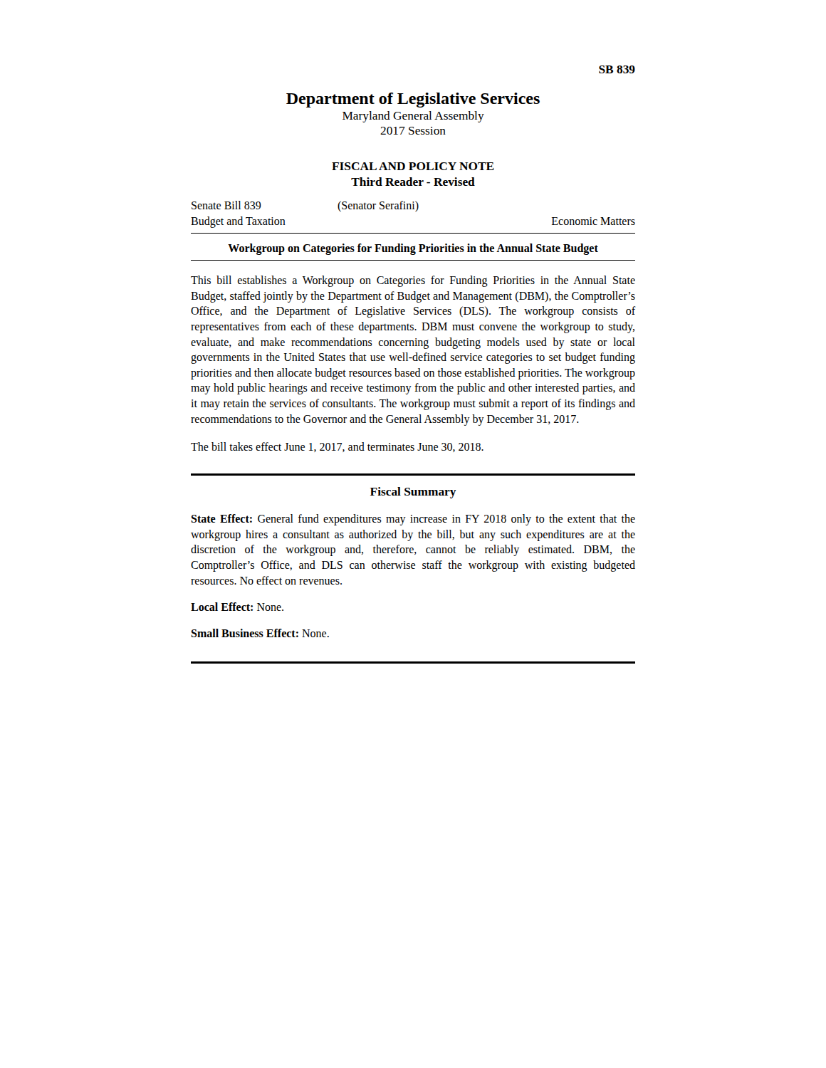SB 839
Department of Legislative Services
Maryland General Assembly
2017 Session
FISCAL AND POLICY NOTE
Third Reader - Revised
| Senate Bill 839 | (Senator Serafini) | |
| Budget and Taxation | | Economic Matters |
Workgroup on Categories for Funding Priorities in the Annual State Budget
This bill establishes a Workgroup on Categories for Funding Priorities in the Annual State Budget, staffed jointly by the Department of Budget and Management (DBM), the Comptroller’s Office, and the Department of Legislative Services (DLS). The workgroup consists of representatives from each of these departments. DBM must convene the workgroup to study, evaluate, and make recommendations concerning budgeting models used by state or local governments in the United States that use well-defined service categories to set budget funding priorities and then allocate budget resources based on those established priorities. The workgroup may hold public hearings and receive testimony from the public and other interested parties, and it may retain the services of consultants. The workgroup must submit a report of its findings and recommendations to the Governor and the General Assembly by December 31, 2017.
The bill takes effect June 1, 2017, and terminates June 30, 2018.
Fiscal Summary
State Effect: General fund expenditures may increase in FY 2018 only to the extent that the workgroup hires a consultant as authorized by the bill, but any such expenditures are at the discretion of the workgroup and, therefore, cannot be reliably estimated. DBM, the Comptroller’s Office, and DLS can otherwise staff the workgroup with existing budgeted resources. No effect on revenues.
Local Effect: None.
Small Business Effect: None.